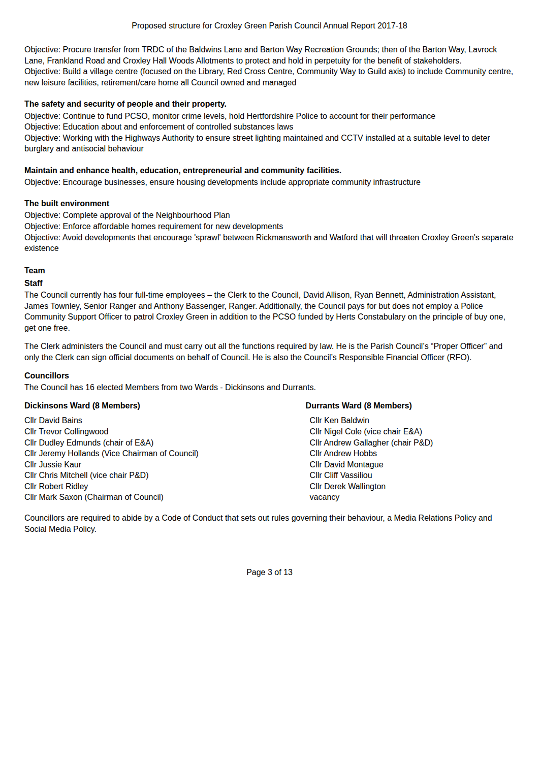Proposed structure for Croxley Green Parish Council Annual Report 2017-18
Objective: Procure transfer from TRDC of the Baldwins Lane and Barton Way Recreation Grounds; then of the Barton Way, Lavrock Lane, Frankland Road and Croxley Hall Woods Allotments to protect and hold in perpetuity for the benefit of stakeholders.
Objective: Build a village centre (focused on the Library, Red Cross Centre, Community Way to Guild axis) to include Community centre, new leisure facilities, retirement/care home all Council owned and managed
The safety and security of people and their property.
Objective: Continue to fund PCSO, monitor crime levels, hold Hertfordshire Police to account for their performance
Objective: Education about and enforcement of controlled substances laws
Objective: Working with the Highways Authority to ensure street lighting maintained and CCTV installed at a suitable level to deter burglary and antisocial behaviour
Maintain and enhance health, education, entrepreneurial and community facilities.
Objective: Encourage businesses, ensure housing developments include appropriate community infrastructure
The built environment
Objective: Complete approval of the Neighbourhood Plan
Objective: Enforce affordable homes requirement for new developments
Objective: Avoid developments that encourage 'sprawl' between Rickmansworth and Watford that will threaten Croxley Green's separate existence
Team
Staff
The Council currently has four full-time employees – the Clerk to the Council, David Allison, Ryan Bennett, Administration Assistant, James Townley, Senior Ranger and Anthony Bassenger, Ranger. Additionally, the Council pays for but does not employ a Police Community Support Officer to patrol Croxley Green in addition to the PCSO funded by Herts Constabulary on the principle of buy one, get one free.
The Clerk administers the Council and must carry out all the functions required by law. He is the Parish Council’s “Proper Officer” and only the Clerk can sign official documents on behalf of Council. He is also the Council’s Responsible Financial Officer (RFO).
Councillors
The Council has 16 elected Members from two Wards - Dickinsons and Durrants.
| Dickinsons Ward (8 Members) | Durrants Ward (8 Members) |
| --- | --- |
| Cllr David Bains | Cllr Ken Baldwin |
| Cllr Trevor Collingwood | Cllr Nigel Cole (vice chair E&A) |
| Cllr Dudley Edmunds (chair of E&A) | Cllr Andrew Gallagher (chair P&D) |
| Cllr Jeremy Hollands (Vice Chairman of Council) | Cllr Andrew Hobbs |
| Cllr Jussie Kaur | Cllr David Montague |
| Cllr Chris Mitchell (vice chair P&D) | Cllr Cliff Vassiliou |
| Cllr Robert Ridley | Cllr Derek Wallington |
| Cllr Mark Saxon (Chairman of Council) | vacancy |
Councillors are required to abide by a Code of Conduct that sets out rules governing their behaviour, a Media Relations Policy and Social Media Policy.
Page 3 of 13